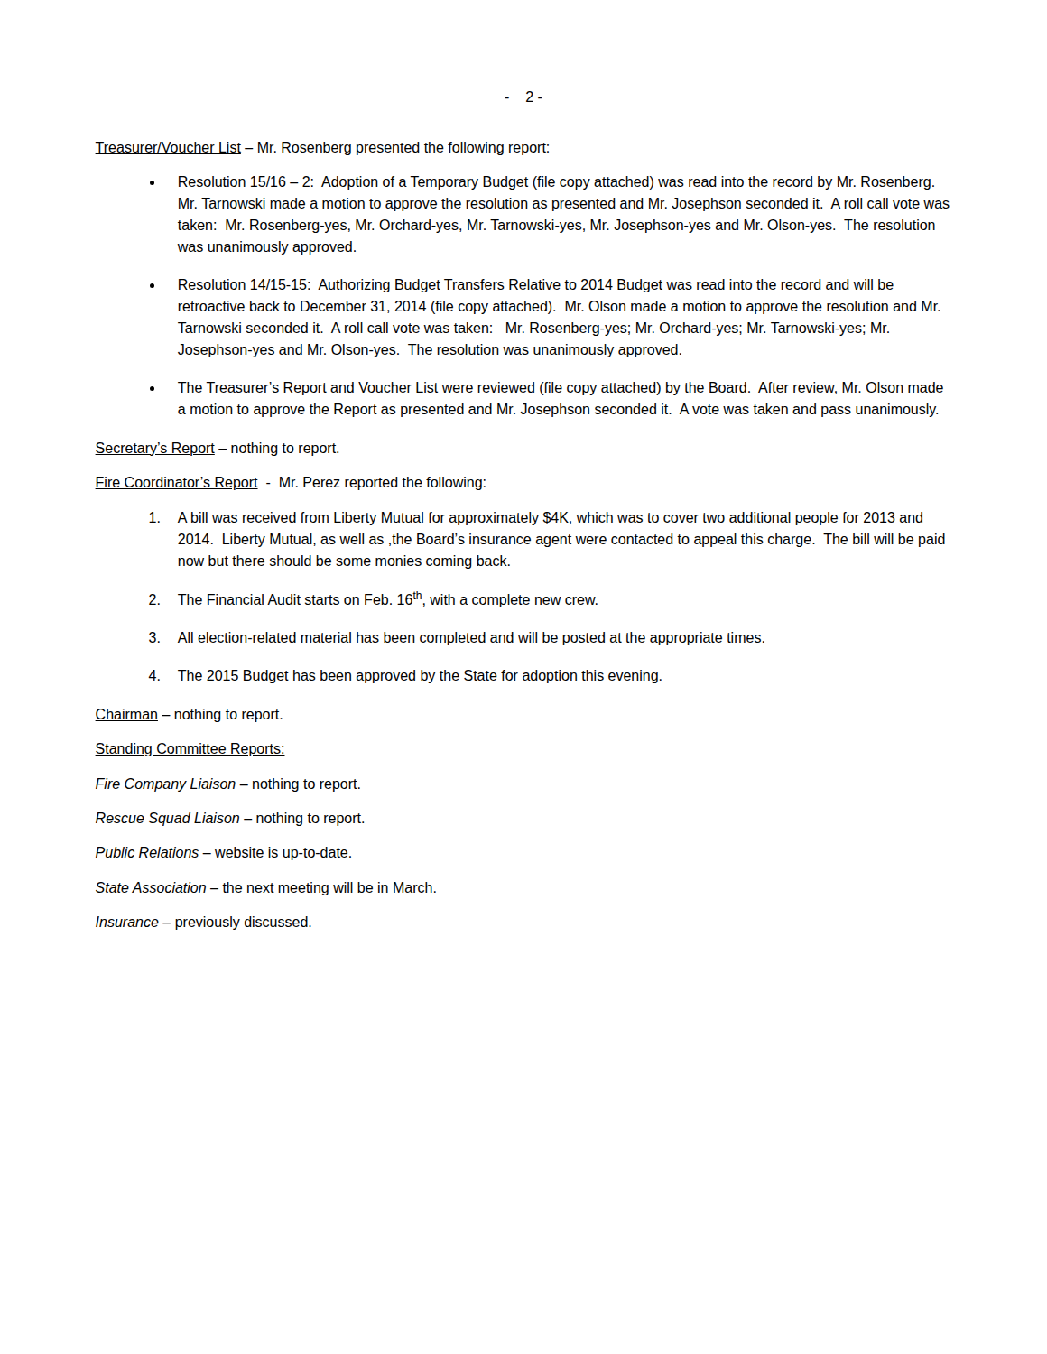- 2 -
Treasurer/Voucher List – Mr. Rosenberg presented the following report:
Resolution 15/16 – 2: Adoption of a Temporary Budget (file copy attached) was read into the record by Mr. Rosenberg. Mr. Tarnowski made a motion to approve the resolution as presented and Mr. Josephson seconded it. A roll call vote was taken: Mr. Rosenberg-yes, Mr. Orchard-yes, Mr. Tarnowski-yes, Mr. Josephson-yes and Mr. Olson-yes. The resolution was unanimously approved.
Resolution 14/15-15: Authorizing Budget Transfers Relative to 2014 Budget was read into the record and will be retroactive back to December 31, 2014 (file copy attached). Mr. Olson made a motion to approve the resolution and Mr. Tarnowski seconded it. A roll call vote was taken: Mr. Rosenberg-yes; Mr. Orchard-yes; Mr. Tarnowski-yes; Mr. Josephson-yes and Mr. Olson-yes. The resolution was unanimously approved.
The Treasurer’s Report and Voucher List were reviewed (file copy attached) by the Board. After review, Mr. Olson made a motion to approve the Report as presented and Mr. Josephson seconded it. A vote was taken and pass unanimously.
Secretary’s Report – nothing to report.
Fire Coordinator’s Report - Mr. Perez reported the following:
A bill was received from Liberty Mutual for approximately $4K, which was to cover two additional people for 2013 and 2014. Liberty Mutual, as well as ,the Board’s insurance agent were contacted to appeal this charge. The bill will be paid now but there should be some monies coming back.
The Financial Audit starts on Feb. 16th, with a complete new crew.
All election-related material has been completed and will be posted at the appropriate times.
The 2015 Budget has been approved by the State for adoption this evening.
Chairman – nothing to report.
Standing Committee Reports:
Fire Company Liaison – nothing to report.
Rescue Squad Liaison – nothing to report.
Public Relations – website is up-to-date.
State Association – the next meeting will be in March.
Insurance – previously discussed.